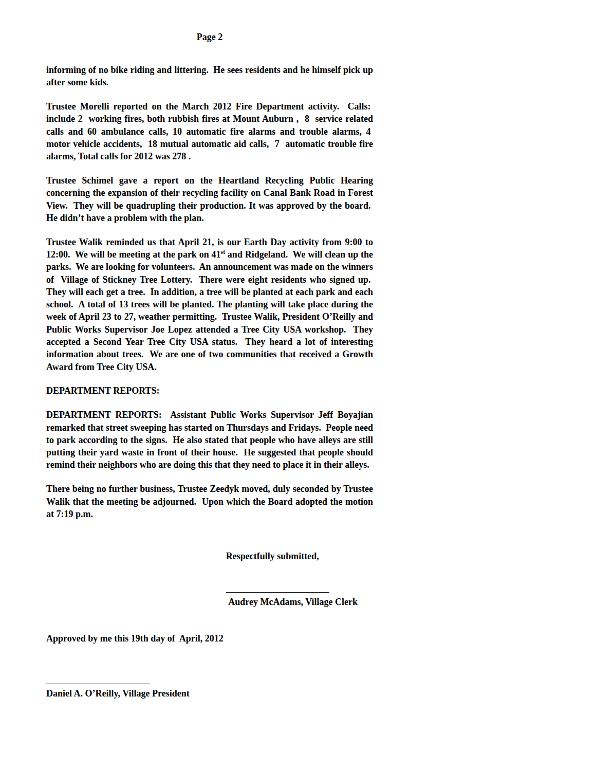Page 2
informing of no bike riding and littering. He sees residents and he himself pick up after some kids.
Trustee Morelli reported on the March 2012 Fire Department activity. Calls: include 2 working fires, both rubbish fires at Mount Auburn , 8 service related calls and 60 ambulance calls, 10 automatic fire alarms and trouble alarms, 4 motor vehicle accidents, 18 mutual automatic aid calls, 7 automatic trouble fire alarms, Total calls for 2012 was 278 .
Trustee Schimel gave a report on the Heartland Recycling Public Hearing concerning the expansion of their recycling facility on Canal Bank Road in Forest View. They will be quadrupling their production. It was approved by the board. He didn’t have a problem with the plan.
Trustee Walik reminded us that April 21, is our Earth Day activity from 9:00 to 12:00. We will be meeting at the park on 41st and Ridgeland. We will clean up the parks. We are looking for volunteers. An announcement was made on the winners of Village of Stickney Tree Lottery. There were eight residents who signed up. They will each get a tree. In addition, a tree will be planted at each park and each school. A total of 13 trees will be planted. The planting will take place during the week of April 23 to 27, weather permitting. Trustee Walik, President O’Reilly and Public Works Supervisor Joe Lopez attended a Tree City USA workshop. They accepted a Second Year Tree City USA status. They heard a lot of interesting information about trees. We are one of two communities that received a Growth Award from Tree City USA.
DEPARTMENT REPORTS:
DEPARTMENT REPORTS: Assistant Public Works Supervisor Jeff Boyajian remarked that street sweeping has started on Thursdays and Fridays. People need to park according to the signs. He also stated that people who have alleys are still putting their yard waste in front of their house. He suggested that people should remind their neighbors who are doing this that they need to place it in their alleys.
There being no further business, Trustee Zeedyk moved, duly seconded by Trustee Walik that the meeting be adjourned. Upon which the Board adopted the motion at 7:19 p.m.
Respectfully submitted,
Audrey McAdams, Village Clerk
Approved by me this 19th day of April, 2012
Daniel A. O’Reilly, Village President